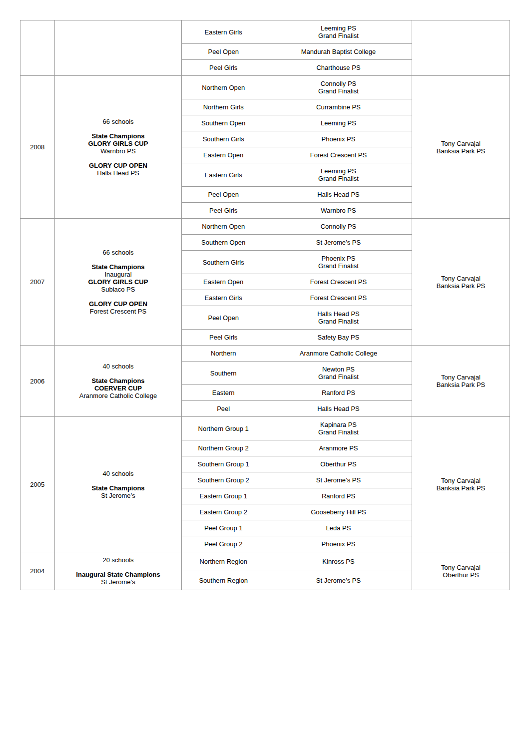| | | Eastern Girls | Leeming PS Grand Finalist | |
| Peel Open | Mandurah Baptist College |
| Peel Girls | Charthouse PS |
| 2008 | 66 schools State Champions GLORY GIRLS CUP Warnbro PS GLORY CUP OPEN Halls Head PS | Northern Open | Connolly PS Grand Finalist | Tony Carvajal Banksia Park PS |
| Northern Girls | Currambine PS |
| Southern Open | Leeming PS |
| Southern Girls | Phoenix PS |
| Eastern Open | Forest Crescent PS |
| Eastern Girls | Leeming PS Grand Finalist |
| Peel Open | Halls Head PS |
| Peel Girls | Warnbro PS |
| 2007 | 66 schools State Champions Inaugural GLORY GIRLS CUP Subiaco PS GLORY CUP OPEN Forest Crescent PS | Northern Open | Connolly PS | Tony Carvajal Banksia Park PS |
| Southern Open | St Jerome’s PS |
| Southern Girls | Phoenix PS Grand Finalist |
| Eastern Open | Forest Crescent PS |
| Eastern Girls | Forest Crescent PS |
| Peel Open | Halls Head PS Grand Finalist |
| Peel Girls | Safety Bay PS |
| 2006 | 40 schools State Champions COERVER CUP Aranmore Catholic College | Northern | Aranmore Catholic College | Tony Carvajal Banksia Park PS |
| Southern | Newton PS Grand Finalist |
| Eastern | Ranford PS |
| Peel | Halls Head PS |
| 2005 | 40 schools State Champions St Jerome’s | Northern Group 1 | Kapinara PS Grand Finalist | Tony Carvajal Banksia Park PS |
| Northern Group 2 | Aranmore PS |
| Southern Group 1 | Oberthur PS |
| Southern Group 2 | St Jerome’s PS |
| Eastern Group 1 | Ranford PS |
| Eastern Group 2 | Gooseberry Hill PS |
| Peel Group 1 | Leda PS |
| Peel Group 2 | Phoenix PS |
| 2004 | 20 schools Inaugural State Champions St Jerome’s | Northern Region | Kinross PS | Tony Carvajal Oberthur PS |
| Southern Region | St Jerome’s PS |